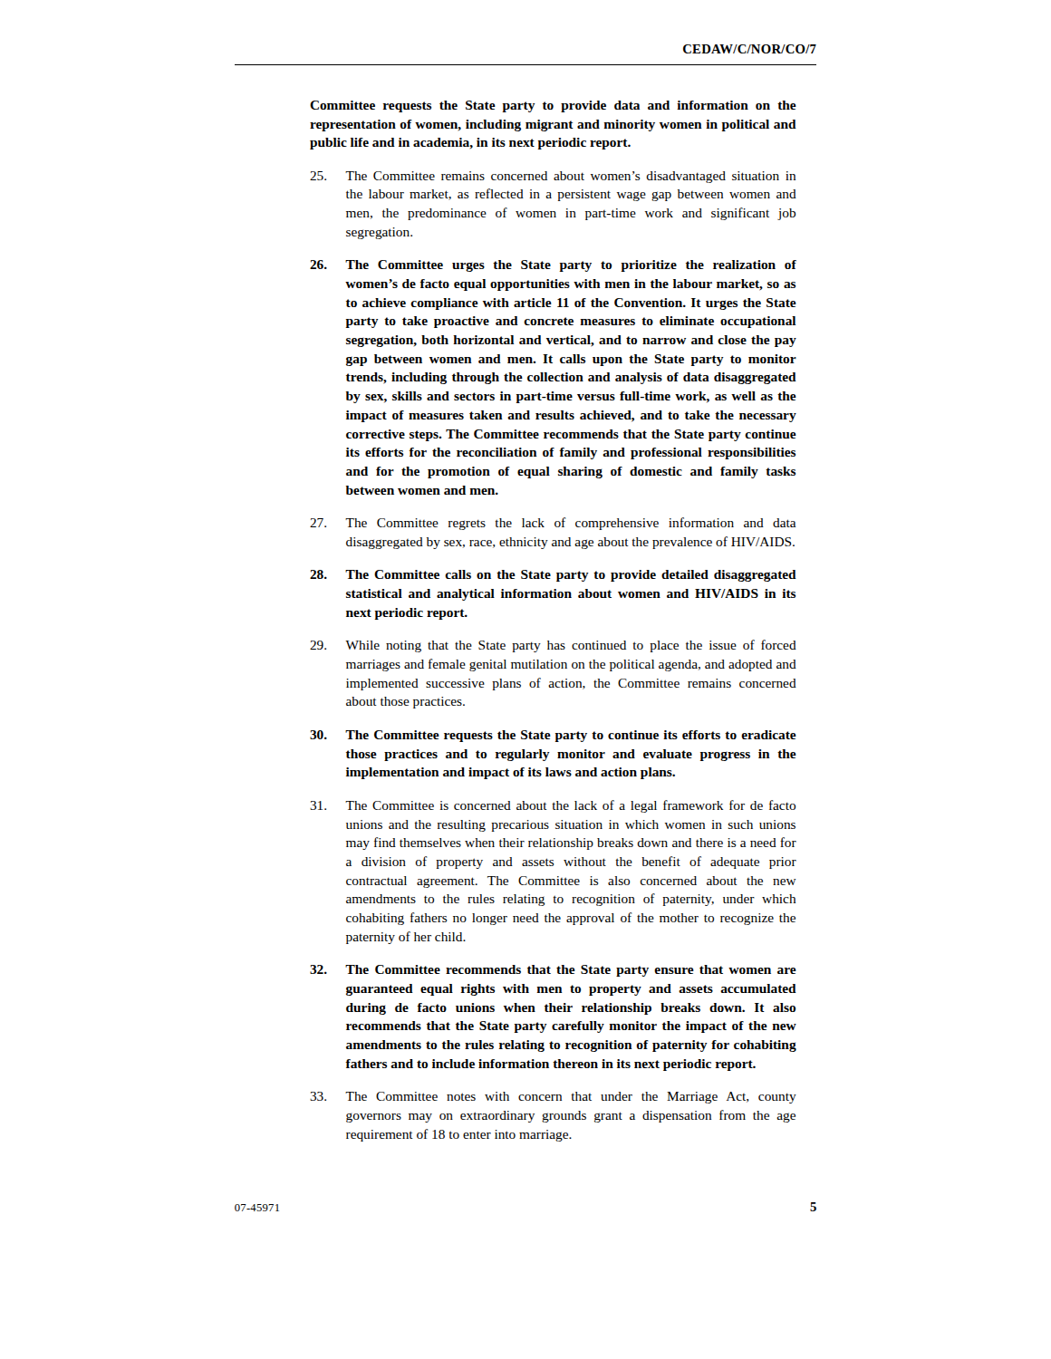CEDAW/C/NOR/CO/7
Committee requests the State party to provide data and information on the representation of women, including migrant and minority women in political and public life and in academia, in its next periodic report.
25. The Committee remains concerned about women’s disadvantaged situation in the labour market, as reflected in a persistent wage gap between women and men, the predominance of women in part-time work and significant job segregation.
26. The Committee urges the State party to prioritize the realization of women’s de facto equal opportunities with men in the labour market, so as to achieve compliance with article 11 of the Convention. It urges the State party to take proactive and concrete measures to eliminate occupational segregation, both horizontal and vertical, and to narrow and close the pay gap between women and men. It calls upon the State party to monitor trends, including through the collection and analysis of data disaggregated by sex, skills and sectors in part-time versus full-time work, as well as the impact of measures taken and results achieved, and to take the necessary corrective steps. The Committee recommends that the State party continue its efforts for the reconciliation of family and professional responsibilities and for the promotion of equal sharing of domestic and family tasks between women and men.
27. The Committee regrets the lack of comprehensive information and data disaggregated by sex, race, ethnicity and age about the prevalence of HIV/AIDS.
28. The Committee calls on the State party to provide detailed disaggregated statistical and analytical information about women and HIV/AIDS in its next periodic report.
29. While noting that the State party has continued to place the issue of forced marriages and female genital mutilation on the political agenda, and adopted and implemented successive plans of action, the Committee remains concerned about those practices.
30. The Committee requests the State party to continue its efforts to eradicate those practices and to regularly monitor and evaluate progress in the implementation and impact of its laws and action plans.
31. The Committee is concerned about the lack of a legal framework for de facto unions and the resulting precarious situation in which women in such unions may find themselves when their relationship breaks down and there is a need for a division of property and assets without the benefit of adequate prior contractual agreement. The Committee is also concerned about the new amendments to the rules relating to recognition of paternity, under which cohabiting fathers no longer need the approval of the mother to recognize the paternity of her child.
32. The Committee recommends that the State party ensure that women are guaranteed equal rights with men to property and assets accumulated during de facto unions when their relationship breaks down. It also recommends that the State party carefully monitor the impact of the new amendments to the rules relating to recognition of paternity for cohabiting fathers and to include information thereon in its next periodic report.
33. The Committee notes with concern that under the Marriage Act, county governors may on extraordinary grounds grant a dispensation from the age requirement of 18 to enter into marriage.
07-45971 5